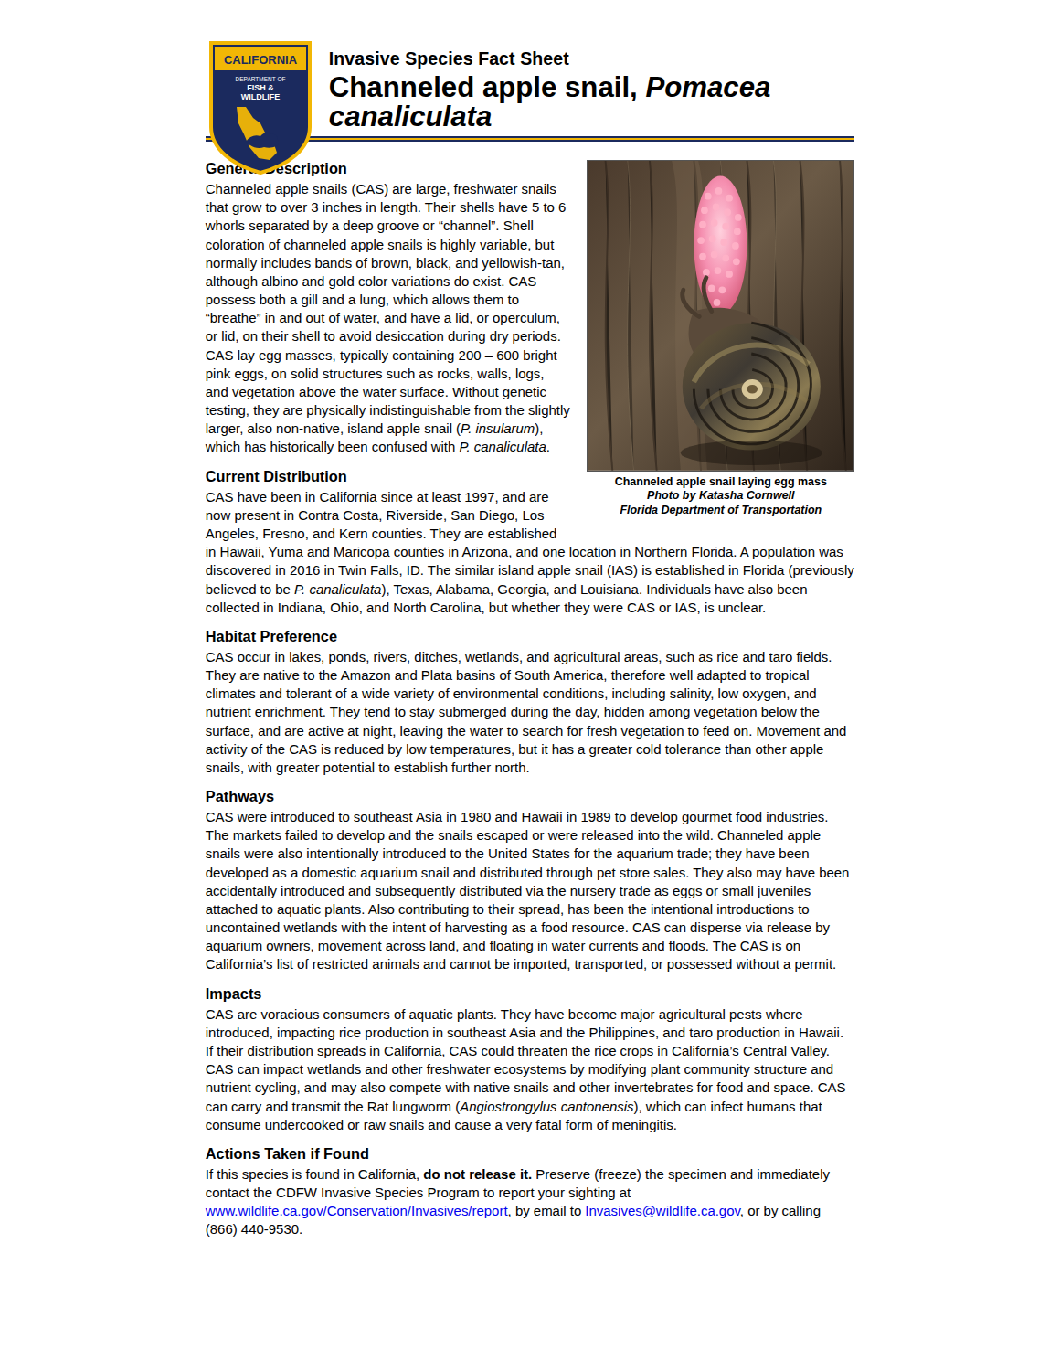CALIFORNIA DEPARTMENT OF FISH & WILDLIFE
Invasive Species Fact Sheet
Channeled apple snail, Pomacea canaliculata
Channeled apple snail laying egg mass Photo by Katasha Cornwell Florida Department of Transportation
General Description
Channeled apple snails (CAS) are large, freshwater snails that grow to over 3 inches in length. Their shells have 5 to 6 whorls separated by a deep groove or “channel”. Shell coloration of channeled apple snails is highly variable, but normally includes bands of brown, black, and yellowish-tan, although albino and gold color variations do exist. CAS possess both a gill and a lung, which allows them to “breathe” in and out of water, and have a lid, or operculum, or lid, on their shell to avoid desiccation during dry periods. CAS lay egg masses, typically containing 200 – 600 bright pink eggs, on solid structures such as rocks, walls, logs, and vegetation above the water surface. Without genetic testing, they are physically indistinguishable from the slightly larger, also non-native, island apple snail (P. insularum), which has historically been confused with P. canaliculata.
Current Distribution
CAS have been in California since at least 1997, and are now present in Contra Costa, Riverside, San Diego, Los Angeles, Fresno, and Kern counties. They are established in Hawaii, Yuma and Maricopa counties in Arizona, and one location in Northern Florida. A population was discovered in 2016 in Twin Falls, ID. The similar island apple snail (IAS) is established in Florida (previously believed to be P. canaliculata), Texas, Alabama, Georgia, and Louisiana. Individuals have also been collected in Indiana, Ohio, and North Carolina, but whether they were CAS or IAS, is unclear.
Habitat Preference
CAS occur in lakes, ponds, rivers, ditches, wetlands, and agricultural areas, such as rice and taro fields. They are native to the Amazon and Plata basins of South America, therefore well adapted to tropical climates and tolerant of a wide variety of environmental conditions, including salinity, low oxygen, and nutrient enrichment. They tend to stay submerged during the day, hidden among vegetation below the surface, and are active at night, leaving the water to search for fresh vegetation to feed on. Movement and activity of the CAS is reduced by low temperatures, but it has a greater cold tolerance than other apple snails, with greater potential to establish further north.
Pathways
CAS were introduced to southeast Asia in 1980 and Hawaii in 1989 to develop gourmet food industries. The markets failed to develop and the snails escaped or were released into the wild. Channeled apple snails were also intentionally introduced to the United States for the aquarium trade; they have been developed as a domestic aquarium snail and distributed through pet store sales. They also may have been accidentally introduced and subsequently distributed via the nursery trade as eggs or small juveniles attached to aquatic plants. Also contributing to their spread, has been the intentional introductions to uncontained wetlands with the intent of harvesting as a food resource. CAS can disperse via release by aquarium owners, movement across land, and floating in water currents and floods. The CAS is on California’s list of restricted animals and cannot be imported, transported, or possessed without a permit.
Impacts
CAS are voracious consumers of aquatic plants. They have become major agricultural pests where introduced, impacting rice production in southeast Asia and the Philippines, and taro production in Hawaii. If their distribution spreads in California, CAS could threaten the rice crops in California’s Central Valley. CAS can impact wetlands and other freshwater ecosystems by modifying plant community structure and nutrient cycling, and may also compete with native snails and other invertebrates for food and space. CAS can carry and transmit the Rat lungworm (Angiostrongylus cantonensis), which can infect humans that consume undercooked or raw snails and cause a very fatal form of meningitis.
Actions Taken if Found
If this species is found in California, do not release it. Preserve (freeze) the specimen and immediately contact the CDFW Invasive Species Program to report your sighting at www.wildlife.ca.gov/Conservation/Invasives/report, by email to Invasives@wildlife.ca.gov, or by calling (866) 440-9530.